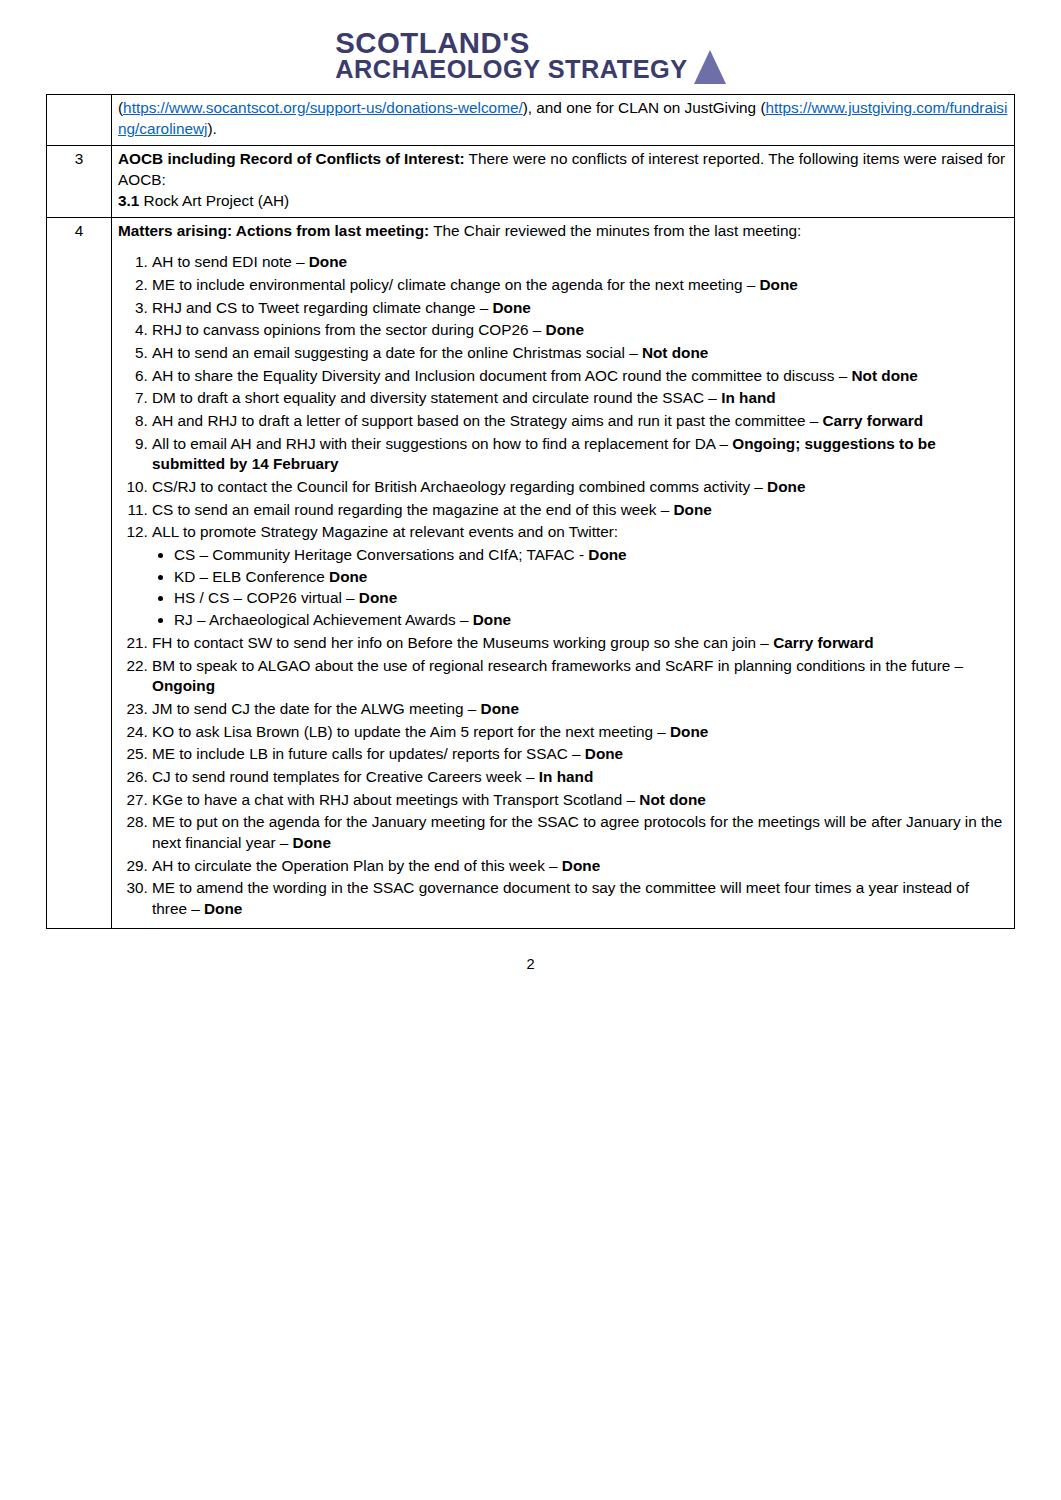SCOTLAND'S
ARCHAEOLOGY STRATEGY
| | ( https://www.socantscot.org/support-us/donations-welcome/ ), and one for CLAN on JustGiving ( https://www.justgiving.com/fundraising/carolinewj ). |
| 3 | AOCB including Record of Conflicts of Interest: There were no conflicts of interest reported. The following items were raised for AOCB: 3.1 Rock Art Project (AH) |
| 4 | Matters arising: Actions from last meeting: The Chair reviewed the minutes from the last meeting: AH to send EDI note – Done ME to include environmental policy/ climate change on the agenda for the next meeting – Done RHJ and CS to Tweet regarding climate change – Done RHJ to canvass opinions from the sector during COP26 – Done AH to send an email suggesting a date for the online Christmas social – Not done AH to share the Equality Diversity and Inclusion document from AOC round the committee to discuss – Not done DM to draft a short equality and diversity statement and circulate round the SSAC – In hand AH and RHJ to draft a letter of support based on the Strategy aims and run it past the committee – Carry forward All to email AH and RHJ with their suggestions on how to find a replacement for DA – Ongoing; suggestions to be submitted by 14 February CS/RJ to contact the Council for British Archaeology regarding combined comms activity – Done CS to send an email round regarding the magazine at the end of this week – Done ALL to promote Strategy Magazine at relevant events and on Twitter: CS – Community Heritage Conversations and CIfA; TAFAC - Done KD – ELB Conference Done HS / CS – COP26 virtual – Done RJ – Archaeological Achievement Awards – Done FH to contact SW to send her info on Before the Museums working group so she can join – Carry forward BM to speak to ALGAO about the use of regional research frameworks and ScARF in planning conditions in the future – Ongoing JM to send CJ the date for the ALWG meeting – Done KO to ask Lisa Brown (LB) to update the Aim 5 report for the next meeting – Done ME to include LB in future calls for updates/ reports for SSAC – Done CJ to send round templates for Creative Careers week – In hand KGe to have a chat with RHJ about meetings with Transport Scotland – Not done ME to put on the agenda for the January meeting for the SSAC to agree protocols for the meetings will be after January in the next financial year – Done AH to circulate the Operation Plan by the end of this week – Done ME to amend the wording in the SSAC governance document to say the committee will meet four times a year instead of three – Done |
2